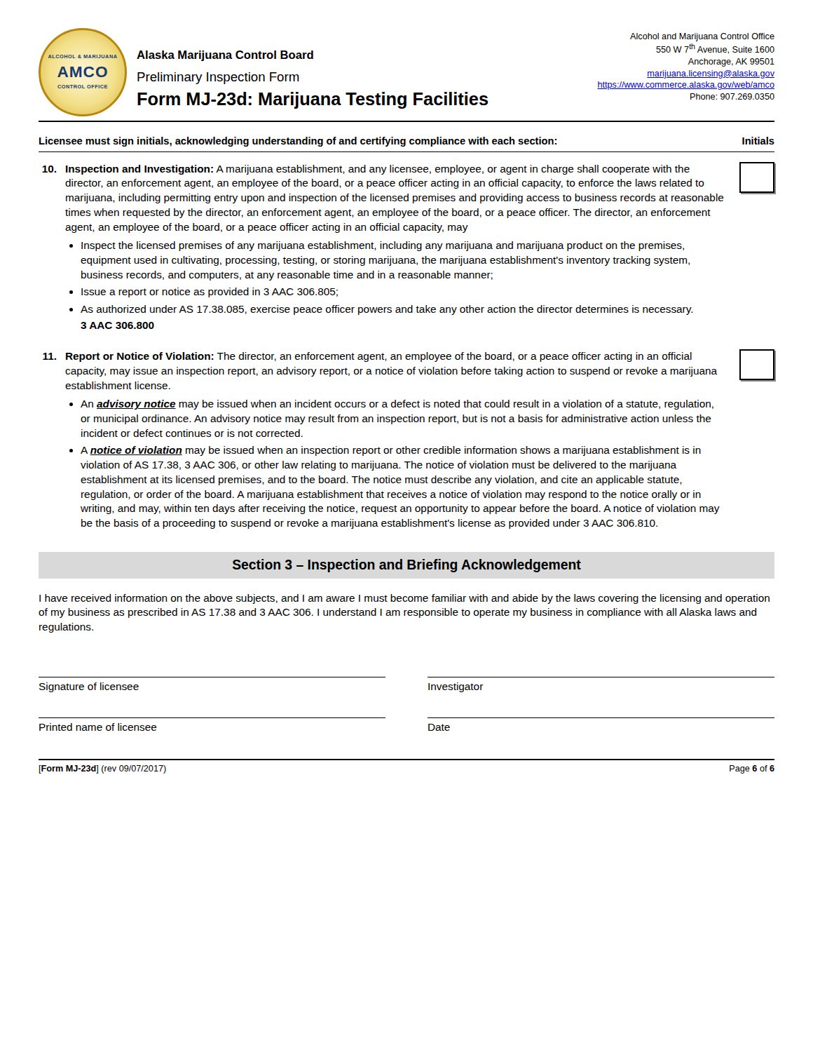ALCOHOL & MARIJUANA
AMCO
CONTROL OFFICE
Alaska Marijuana Control Board
Preliminary Inspection Form
Form MJ-23d: Marijuana Testing Facilities
Alcohol and Marijuana Control Office
550 W 7th Avenue, Suite 1600
Anchorage, AK 99501
marijuana.licensing@alaska.gov
https://www.commerce.alaska.gov/web/amco
Phone: 907.269.0350
Licensee must sign initials, acknowledging understanding of and certifying compliance with each section: Initials
10.
Inspection and Investigation: A marijuana establishment, and any licensee, employee, or agent in charge shall cooperate with the director, an enforcement agent, an employee of the board, or a peace officer acting in an official capacity, to enforce the laws related to marijuana, including permitting entry upon and inspection of the licensed premises and providing access to business records at reasonable times when requested by the director, an enforcement agent, an employee of the board, or a peace officer. The director, an enforcement agent, an employee of the board, or a peace officer acting in an official capacity, may
Inspect the licensed premises of any marijuana establishment, including any marijuana and marijuana product on the premises, equipment used in cultivating, processing, testing, or storing marijuana, the marijuana establishment's inventory tracking system, business records, and computers, at any reasonable time and in a reasonable manner;
Issue a report or notice as provided in 3 AAC 306.805;
As authorized under AS 17.38.085, exercise peace officer powers and take any other action the director determines is necessary.
3 AAC 306.800
11.
Report or Notice of Violation: The director, an enforcement agent, an employee of the board, or a peace officer acting in an official capacity, may issue an inspection report, an advisory report, or a notice of violation before taking action to suspend or revoke a marijuana establishment license.
An advisory notice may be issued when an incident occurs or a defect is noted that could result in a violation of a statute, regulation, or municipal ordinance. An advisory notice may result from an inspection report, but is not a basis for administrative action unless the incident or defect continues or is not corrected.
A notice of violation may be issued when an inspection report or other credible information shows a marijuana establishment is in violation of AS 17.38, 3 AAC 306, or other law relating to marijuana. The notice of violation must be delivered to the marijuana establishment at its licensed premises, and to the board. The notice must describe any violation, and cite an applicable statute, regulation, or order of the board. A marijuana establishment that receives a notice of violation may respond to the notice orally or in writing, and may, within ten days after receiving the notice, request an opportunity to appear before the board. A notice of violation may be the basis of a proceeding to suspend or revoke a marijuana establishment's license as provided under 3 AAC 306.810.
Section 3 – Inspection and Briefing Acknowledgement
I have received information on the above subjects, and I am aware I must become familiar with and abide by the laws covering the licensing and operation of my business as prescribed in AS 17.38 and 3 AAC 306. I understand I am responsible to operate my business in compliance with all Alaska laws and regulations.
Signature of licensee
Investigator
Printed name of licensee
Date
[Form MJ-23d] (rev 09/07/2017) Page 6 of 6